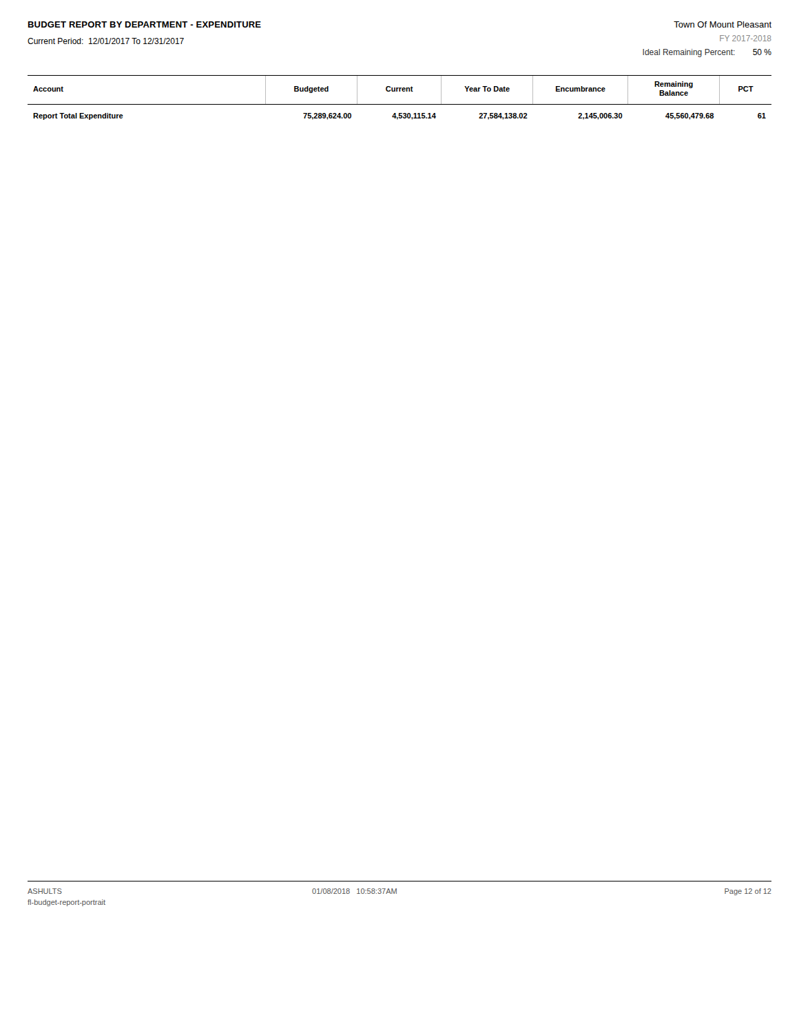BUDGET REPORT BY DEPARTMENT - EXPENDITURE
Current Period: 12/01/2017 To 12/31/2017
Town Of Mount Pleasant
FY 2017-2018
Ideal Remaining Percent: 50 %
| Account | Budgeted | Current | Year To Date | Encumbrance | Remaining Balance | PCT |
| --- | --- | --- | --- | --- | --- | --- |
| Report Total Expenditure | 75,289,624.00 | 4,530,115.14 | 27,584,138.02 | 2,145,006.30 | 45,560,479.68 | 61 |
ASHULTS fl-budget-report-portrait
01/08/2018 10:58:37AM
Page 12 of 12